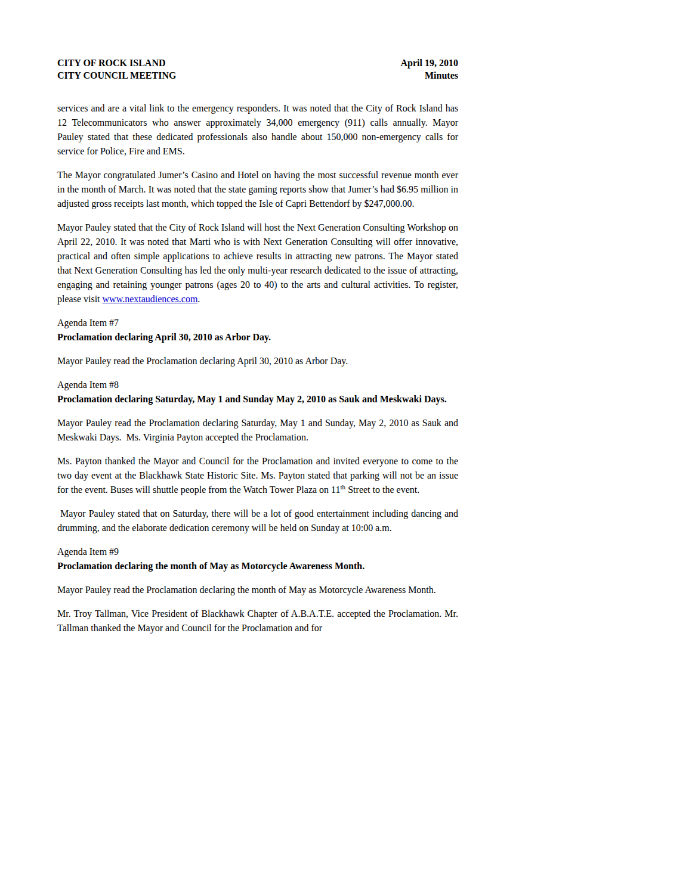City of Rock Island
City Council Meeting
April 19, 2010
Minutes
services and are a vital link to the emergency responders. It was noted that the City of Rock Island has 12 Telecommunicators who answer approximately 34,000 emergency (911) calls annually. Mayor Pauley stated that these dedicated professionals also handle about 150,000 non-emergency calls for service for Police, Fire and EMS.
The Mayor congratulated Jumer’s Casino and Hotel on having the most successful revenue month ever in the month of March. It was noted that the state gaming reports show that Jumer’s had $6.95 million in adjusted gross receipts last month, which topped the Isle of Capri Bettendorf by $247,000.00.
Mayor Pauley stated that the City of Rock Island will host the Next Generation Consulting Workshop on April 22, 2010. It was noted that Marti who is with Next Generation Consulting will offer innovative, practical and often simple applications to achieve results in attracting new patrons. The Mayor stated that Next Generation Consulting has led the only multi-year research dedicated to the issue of attracting, engaging and retaining younger patrons (ages 20 to 40) to the arts and cultural activities. To register, please visit www.nextaudiences.com.
Agenda Item #7
Proclamation declaring April 30, 2010 as Arbor Day.
Mayor Pauley read the Proclamation declaring April 30, 2010 as Arbor Day.
Agenda Item #8
Proclamation declaring Saturday, May 1 and Sunday May 2, 2010 as Sauk and Meskwaki Days.
Mayor Pauley read the Proclamation declaring Saturday, May 1 and Sunday, May 2, 2010 as Sauk and Meskwaki Days. Ms. Virginia Payton accepted the Proclamation.
Ms. Payton thanked the Mayor and Council for the Proclamation and invited everyone to come to the two day event at the Blackhawk State Historic Site. Ms. Payton stated that parking will not be an issue for the event. Buses will shuttle people from the Watch Tower Plaza on 11th Street to the event.
Mayor Pauley stated that on Saturday, there will be a lot of good entertainment including dancing and drumming, and the elaborate dedication ceremony will be held on Sunday at 10:00 a.m.
Agenda Item #9
Proclamation declaring the month of May as Motorcycle Awareness Month.
Mayor Pauley read the Proclamation declaring the month of May as Motorcycle Awareness Month.
Mr. Troy Tallman, Vice President of Blackhawk Chapter of A.B.A.T.E. accepted the Proclamation. Mr. Tallman thanked the Mayor and Council for the Proclamation and for